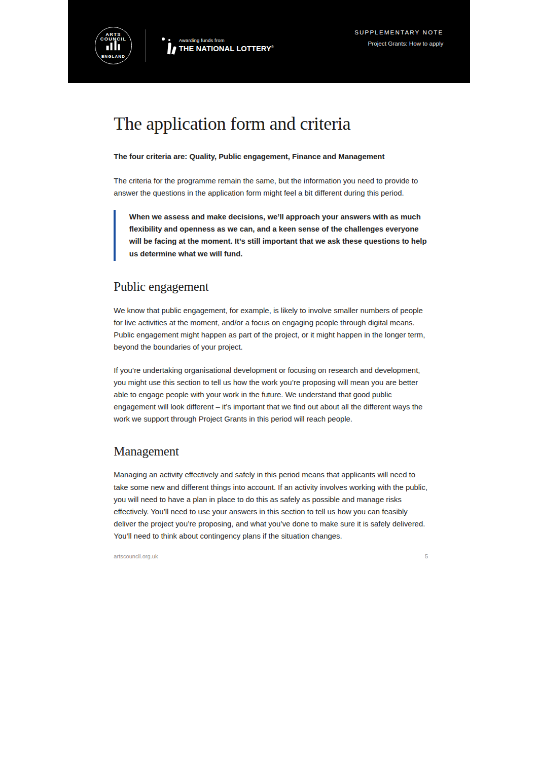ARTS COUNCIL
ENGLAND
Awarding funds from
THE NATIONAL LOTTERY®
Supplementary Note
Project Grants: How to apply
The application form and criteria
The four criteria are: Quality, Public engagement, Finance and Management
The criteria for the programme remain the same, but the information you need to provide to answer the questions in the application form might feel a bit different during this period.
When we assess and make decisions, we’ll approach your answers with as much flexibility and openness as we can, and a keen sense of the challenges everyone will be facing at the moment. It’s still important that we ask these questions to help us determine what we will fund.
Public engagement
We know that public engagement, for example, is likely to involve smaller numbers of people for live activities at the moment, and/or a focus on engaging people through digital means. Public engagement might happen as part of the project, or it might happen in the longer term, beyond the boundaries of your project.
If you’re undertaking organisational development or focusing on research and development, you might use this section to tell us how the work you’re proposing will mean you are better able to engage people with your work in the future. We understand that good public engagement will look different – it’s important that we find out about all the different ways the work we support through Project Grants in this period will reach people.
Management
Managing an activity effectively and safely in this period means that applicants will need to take some new and different things into account. If an activity involves working with the public, you will need to have a plan in place to do this as safely as possible and manage risks effectively. You’ll need to use your answers in this section to tell us how you can feasibly deliver the project you’re proposing, and what you’ve done to make sure it is safely delivered. You’ll need to think about contingency plans if the situation changes.
artscouncil.org.uk
5